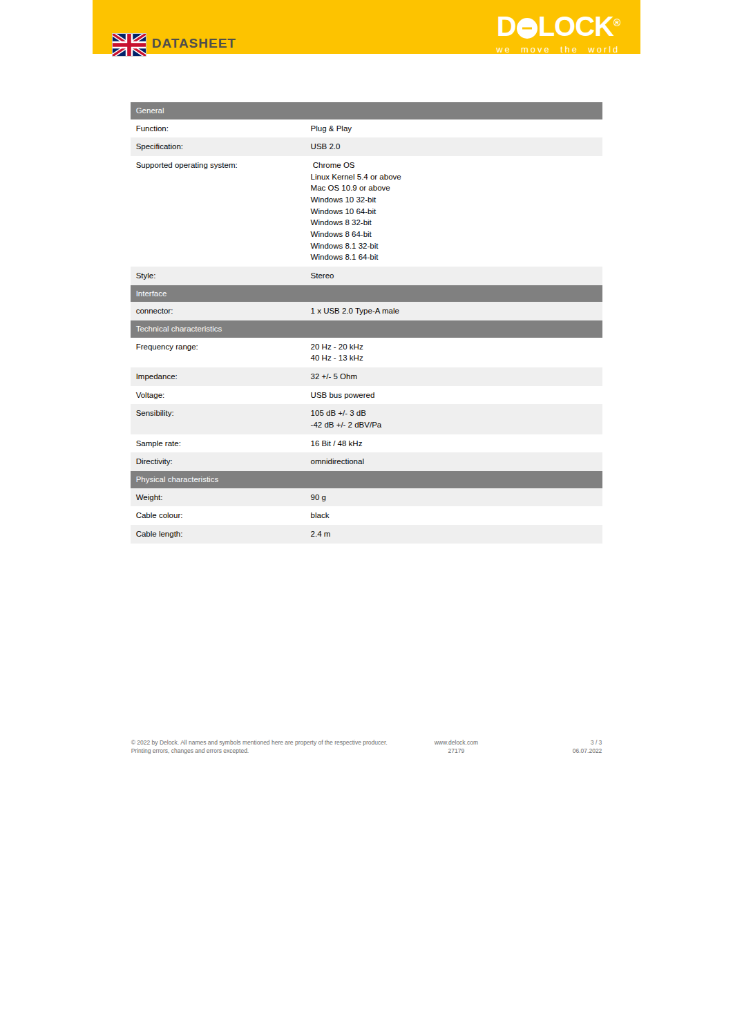DATASHEET
D LOCK®
we move the world
| General |
| Function: | Plug & Play |
| Specification: | USB 2.0 |
| Supported operating system: | Chrome OS Linux Kernel 5.4 or above Mac OS 10.9 or above Windows 10 32-bit Windows 10 64-bit Windows 8 32-bit Windows 8 64-bit Windows 8.1 32-bit Windows 8.1 64-bit |
| Style: | Stereo |
| Interface |
| connector: | 1 x USB 2.0 Type-A male |
| Technical characteristics |
| Frequency range: | 20 Hz - 20 kHz 40 Hz - 13 kHz |
| Impedance: | 32 +/- 5 Ohm |
| Voltage: | USB bus powered |
| Sensibility: | 105 dB +/- 3 dB -42 dB +/- 2 dBV/Pa |
| Sample rate: | 16 Bit / 48 kHz |
| Directivity: | omnidirectional |
| Physical characteristics |
| Weight: | 90 g |
| Cable colour: | black |
| Cable length: | 2.4 m |
| © 2022 by Delock. All names and symbols mentioned here are property of the respective producer. Printing errors, changes and errors excepted. | www.delock.com 27179 | 3 / 3 06.07.2022 |